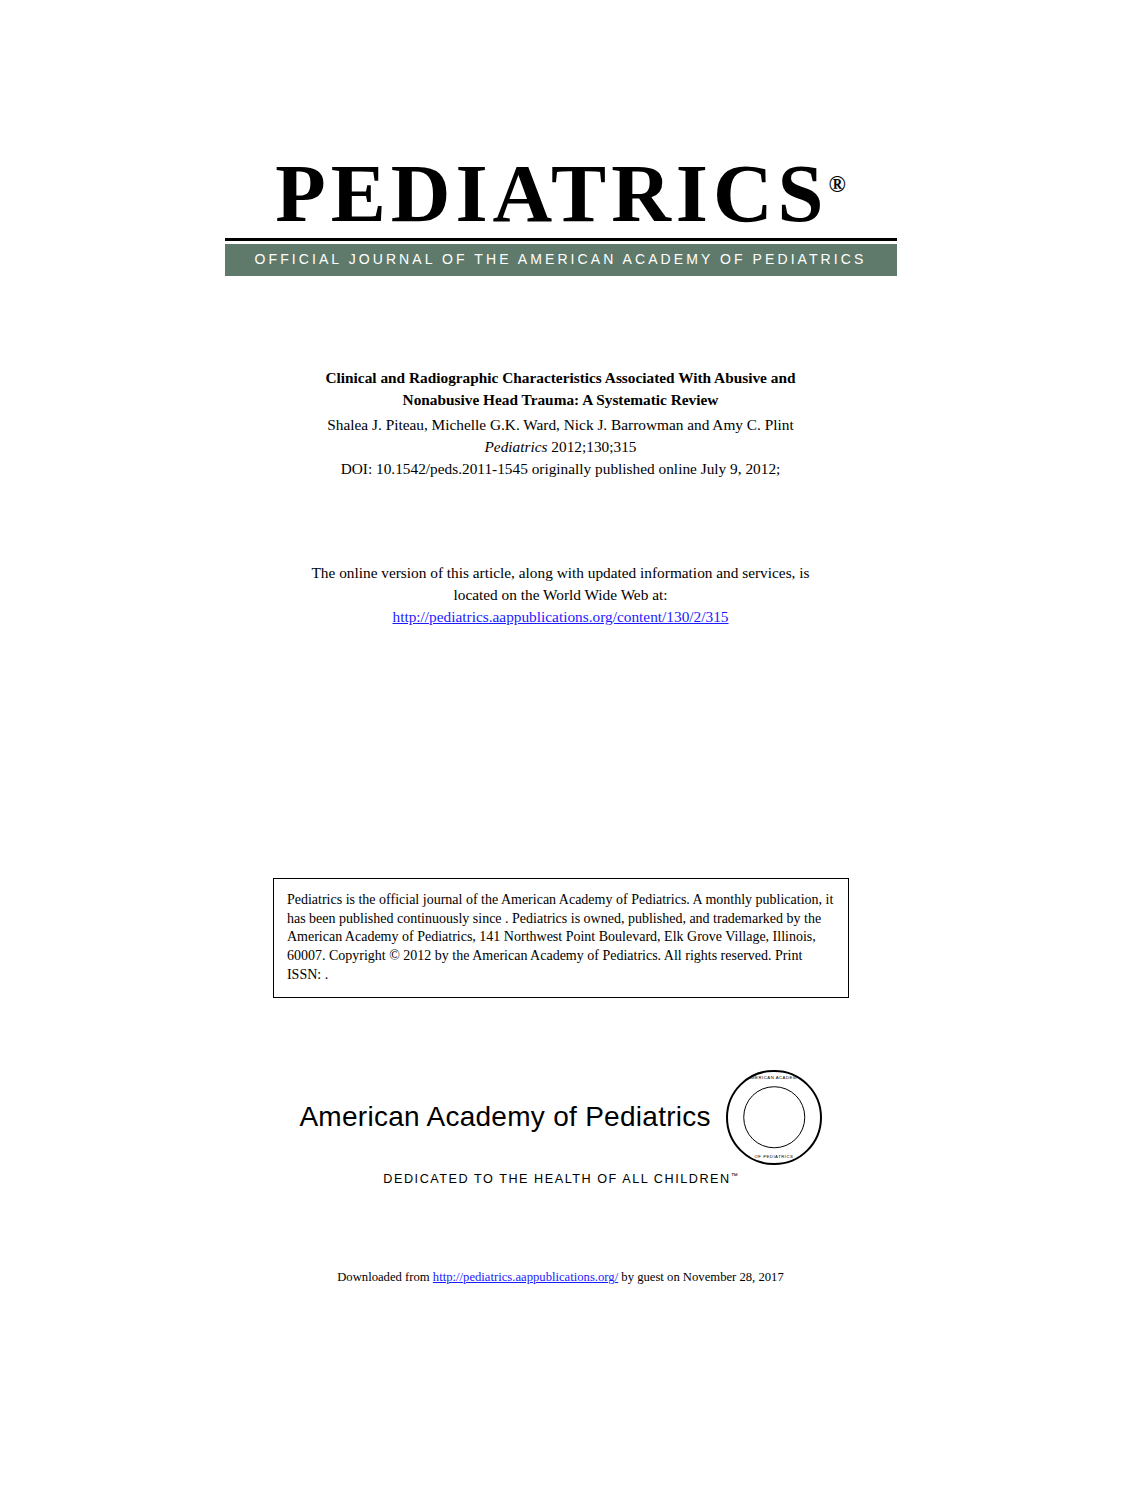PEDIATRICS®
Official Journal of the American Academy of Pediatrics
Clinical and Radiographic Characteristics Associated With Abusive and
Nonabusive Head Trauma: A Systematic Review
Shalea J. Piteau, Michelle G.K. Ward, Nick J. Barrowman and Amy C. Plint
Pediatrics 2012;130;315
DOI: 10.1542/peds.2011-1545 originally published online July 9, 2012;
The online version of this article, along with updated information and services, is
located on the World Wide Web at:
http://pediatrics.aappublications.org/content/130/2/315
Pediatrics is the official journal of the American Academy of Pediatrics. A monthly publication, it has been published continuously since . Pediatrics is owned, published, and trademarked by the American Academy of Pediatrics, 141 Northwest Point Boulevard, Elk Grove Village, Illinois, 60007. Copyright © 2012 by the American Academy of Pediatrics. All rights reserved. Print ISSN: .
American Academy of Pediatrics AMERICAN ACADEMY OF PEDIATRICS
DEDICATED TO THE HEALTH OF ALL CHILDREN™
Downloaded from http://pediatrics.aappublications.org/ by guest on November 28, 2017